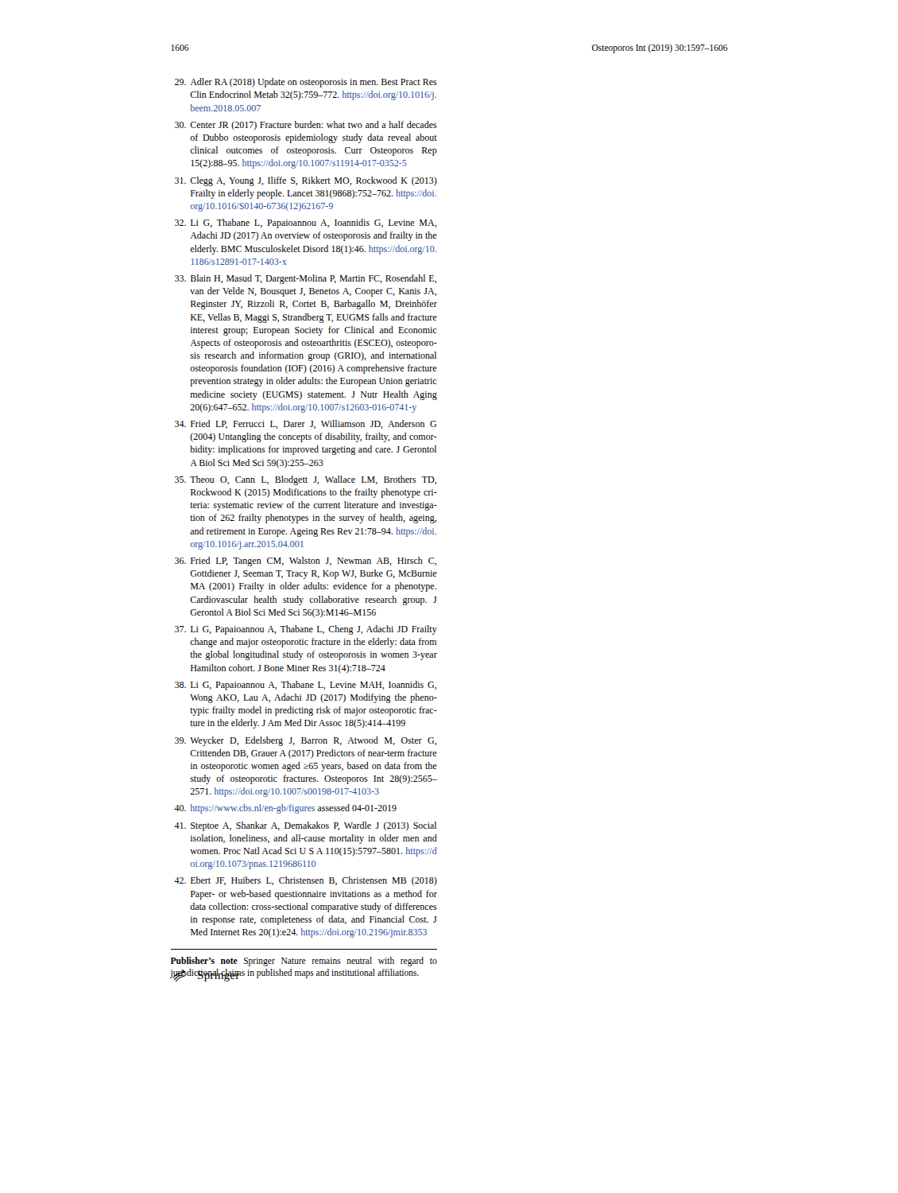1606 Osteoporos Int (2019) 30:1597–1606
29. Adler RA (2018) Update on osteoporosis in men. Best Pract Res Clin Endocrinol Metab 32(5):759–772. https://doi.org/10.1016/j.beem.2018.05.007
30. Center JR (2017) Fracture burden: what two and a half decades of Dubbo osteoporosis epidemiology study data reveal about clinical outcomes of osteoporosis. Curr Osteoporos Rep 15(2):88–95. https://doi.org/10.1007/s11914-017-0352-5
31. Clegg A, Young J, Iliffe S, Rikkert MO, Rockwood K (2013) Frailty in elderly people. Lancet 381(9868):752–762. https://doi.org/10.1016/S0140-6736(12)62167-9
32. Li G, Thabane L, Papaioannou A, Ioannidis G, Levine MA, Adachi JD (2017) An overview of osteoporosis and frailty in the elderly. BMC Musculoskelet Disord 18(1):46. https://doi.org/10.1186/s12891-017-1403-x
33. Blain H, Masud T, Dargent-Molina P, Martin FC, Rosendahl E, van der Velde N, Bousquet J, Benetos A, Cooper C, Kanis JA, Reginster JY, Rizzoli R, Cortet B, Barbagallo M, Dreinhöfer KE, Vellas B, Maggi S, Strandberg T, EUGMS falls and fracture interest group; European Society for Clinical and Economic Aspects of osteoporosis and osteoarthritis (ESCEO), osteoporosis research and information group (GRIO), and international osteoporosis foundation (IOF) (2016) A comprehensive fracture prevention strategy in older adults: the European Union geriatric medicine society (EUGMS) statement. J Nutr Health Aging 20(6):647–652. https://doi.org/10.1007/s12603-016-0741-y
34. Fried LP, Ferrucci L, Darer J, Williamson JD, Anderson G (2004) Untangling the concepts of disability, frailty, and comorbidity: implications for improved targeting and care. J Gerontol A Biol Sci Med Sci 59(3):255–263
35. Theou O, Cann L, Blodgett J, Wallace LM, Brothers TD, Rockwood K (2015) Modifications to the frailty phenotype criteria: systematic review of the current literature and investigation of 262 frailty phenotypes in the survey of health, ageing, and retirement in Europe. Ageing Res Rev 21:78–94. https://doi.org/10.1016/j.arr.2015.04.001
36. Fried LP, Tangen CM, Walston J, Newman AB, Hirsch C, Gottdiener J, Seeman T, Tracy R, Kop WJ, Burke G, McBurnie MA (2001) Frailty in older adults: evidence for a phenotype. Cardiovascular health study collaborative research group. J Gerontol A Biol Sci Med Sci 56(3):M146–M156
37. Li G, Papaioannou A, Thabane L, Cheng J, Adachi JD Frailty change and major osteoporotic fracture in the elderly: data from the global longitudinal study of osteoporosis in women 3-year Hamilton cohort. J Bone Miner Res 31(4):718–724
38. Li G, Papaioannou A, Thabane L, Levine MAH, Ioannidis G, Wong AKO, Lau A, Adachi JD (2017) Modifying the phenotypic frailty model in predicting risk of major osteoporotic fracture in the elderly. J Am Med Dir Assoc 18(5):414–4199
39. Weycker D, Edelsberg J, Barron R, Atwood M, Oster G, Crittenden DB, Grauer A (2017) Predictors of near-term fracture in osteoporotic women aged ≥65 years, based on data from the study of osteoporotic fractures. Osteoporos Int 28(9):2565–2571. https://doi.org/10.1007/s00198-017-4103-3
40. https://www.cbs.nl/en-gb/figures assessed 04-01-2019
41. Steptoe A, Shankar A, Demakakos P, Wardle J (2013) Social isolation, loneliness, and all-cause mortality in older men and women. Proc Natl Acad Sci U S A 110(15):5797–5801. https://doi.org/10.1073/pnas.1219686110
42. Ebert JF, Huibers L, Christensen B, Christensen MB (2018) Paper- or web-based questionnaire invitations as a method for data collection: cross-sectional comparative study of differences in response rate, completeness of data, and Financial Cost. J Med Internet Res 20(1):e24. https://doi.org/10.2196/jmir.8353
Publisher’s note Springer Nature remains neutral with regard to jurisdictional claims in published maps and institutional affiliations.
Springer